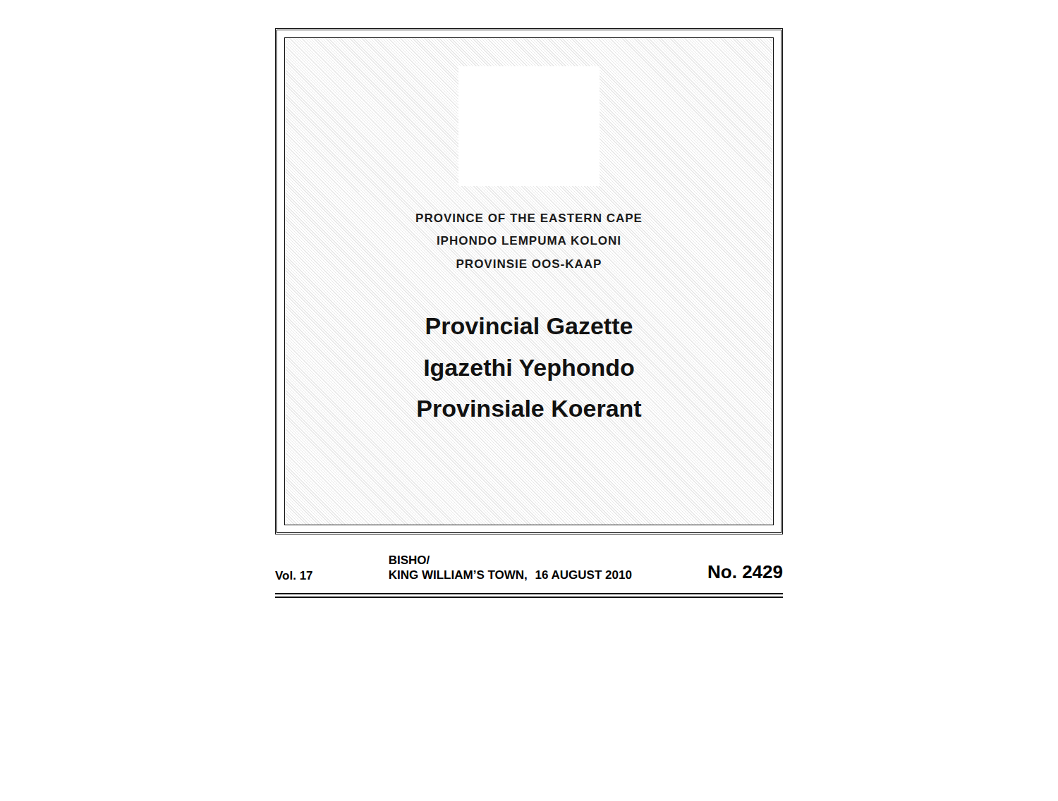Province of the Eastern Cape
Iphondo Lempuma Koloni
Provinsie Oos-Kaap
Provincial Gazette
Igazethi Yephondo
Provinsiale Koerant
Vol. 17
BISHO/
KING WILLIAM’S TOWN, 16 AUGUST 2010
No. 2429